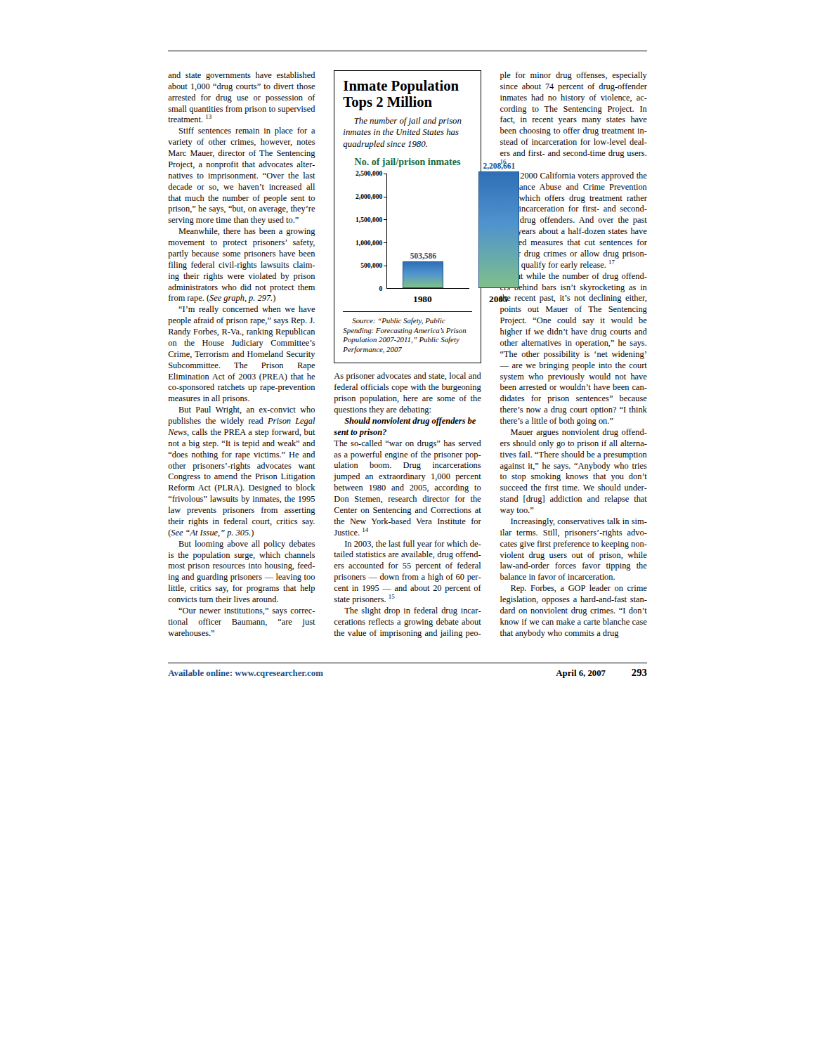and state governments have established about 1,000 “drug courts” to divert those arrested for drug use or possession of small quantities from prison to supervised treatment. 13
Stiff sentences remain in place for a variety of other crimes, however, notes Marc Mauer, director of The Sentencing Project, a nonprofit that advocates alternatives to imprisonment. “Over the last decade or so, we haven’t increased all that much the number of people sent to prison,” he says, “but, on average, they’re serving more time than they used to.”
Meanwhile, there has been a growing movement to protect prisoners’ safety, partly because some prisoners have been filing federal civil-rights lawsuits claiming their rights were violated by prison administrators who did not protect them from rape. (See graph, p. 297.)
“I’m really concerned when we have people afraid of prison rape,” says Rep. J. Randy Forbes, R-Va., ranking Republican on the House Judiciary Committee’s Crime, Terrorism and Homeland Security Subcommittee. The Prison Rape Elimination Act of 2003 (PREA) that he co-sponsored ratchets up rape-prevention measures in all prisons.
But Paul Wright, an ex-convict who publishes the widely read Prison Legal News, calls the PREA a step forward, but not a big step. “It is tepid and weak” and “does nothing for rape victims.” He and other prisoners’-rights advocates want Congress to amend the Prison Litigation Reform Act (PLRA). Designed to block “frivolous” lawsuits by inmates, the 1995 law prevents prisoners from asserting their rights in federal court, critics say. (See “At Issue,” p. 305.)
But looming above all policy debates is the population surge, which channels most prison resources into housing, feeding and guarding prisoners — leaving too little, critics say, for programs that help convicts turn their lives around.
“Our newer institutions,” says correctional officer Baumann, “are just warehouses.”
Inmate Population
Tops 2 Million
The number of jail and prison inmates in the United States has quadrupled since 1980.
No. of jail/prison inmates
2,500,000 2,000,000 1,500,000 1,000,000 500,000 0
503,586
2,208,661
1980 2005
Source: “Public Safety, Public Spending: Forecasting America’s Prison Population 2007-2011,” Public Safety Performance, 2007
As prisoner advocates and state, local and federal officials cope with the burgeoning prison population, here are some of the questions they are debating:
Should nonviolent drug offenders be sent to prison?
The so-called “war on drugs” has served as a powerful engine of the prisoner population boom. Drug incarcerations jumped an extraordinary 1,000 percent between 1980 and 2005, according to Don Stemen, research director for the Center on Sentencing and Corrections at the New York-based Vera Institute for Justice. 14
In 2003, the last full year for which detailed statistics are available, drug offenders accounted for 55 percent of federal prisoners — down from a high of 60 percent in 1995 — and about 20 percent of state prisoners. 15
The slight drop in federal drug incarcerations reflects a growing debate about the value of imprisoning and jailing people for minor drug offenses, especially since about 74 percent of drug-offender inmates had no history of violence, according to The Sentencing Project. In fact, in recent years many states have been choosing to offer drug treatment instead of incarceration for low-level dealers and first- and second-time drug users. 16
In 2000 California voters approved the Substance Abuse and Crime Prevention Act, which offers drug treatment rather than incarceration for first- and second-time drug offenders. And over the past four years about a half-dozen states have enacted measures that cut sentences for minor drug crimes or allow drug prisoners to qualify for early release. 17
But while the number of drug offenders behind bars isn’t skyrocketing as in the recent past, it’s not declining either, points out Mauer of The Sentencing Project. “One could say it would be higher if we didn’t have drug courts and other alternatives in operation,” he says. “The other possibility is ‘net widening’ — are we bringing people into the court system who previously would not have been arrested or wouldn’t have been candidates for prison sentences” because there’s now a drug court option? “I think there’s a little of both going on.”
Mauer argues nonviolent drug offenders should only go to prison if all alternatives fail. “There should be a presumption against it,” he says. “Anybody who tries to stop smoking knows that you don’t succeed the first time. We should understand [drug] addiction and relapse that way too.”
Increasingly, conservatives talk in similar terms. Still, prisoners’-rights advocates give first preference to keeping nonviolent drug users out of prison, while law-and-order forces favor tipping the balance in favor of incarceration.
Rep. Forbes, a GOP leader on crime legislation, opposes a hard-and-fast standard on nonviolent drug crimes. “I don’t know if we can make a carte blanche case that anybody who commits a drug
Available online: www.cqresearcher.com
April 6, 2007 293